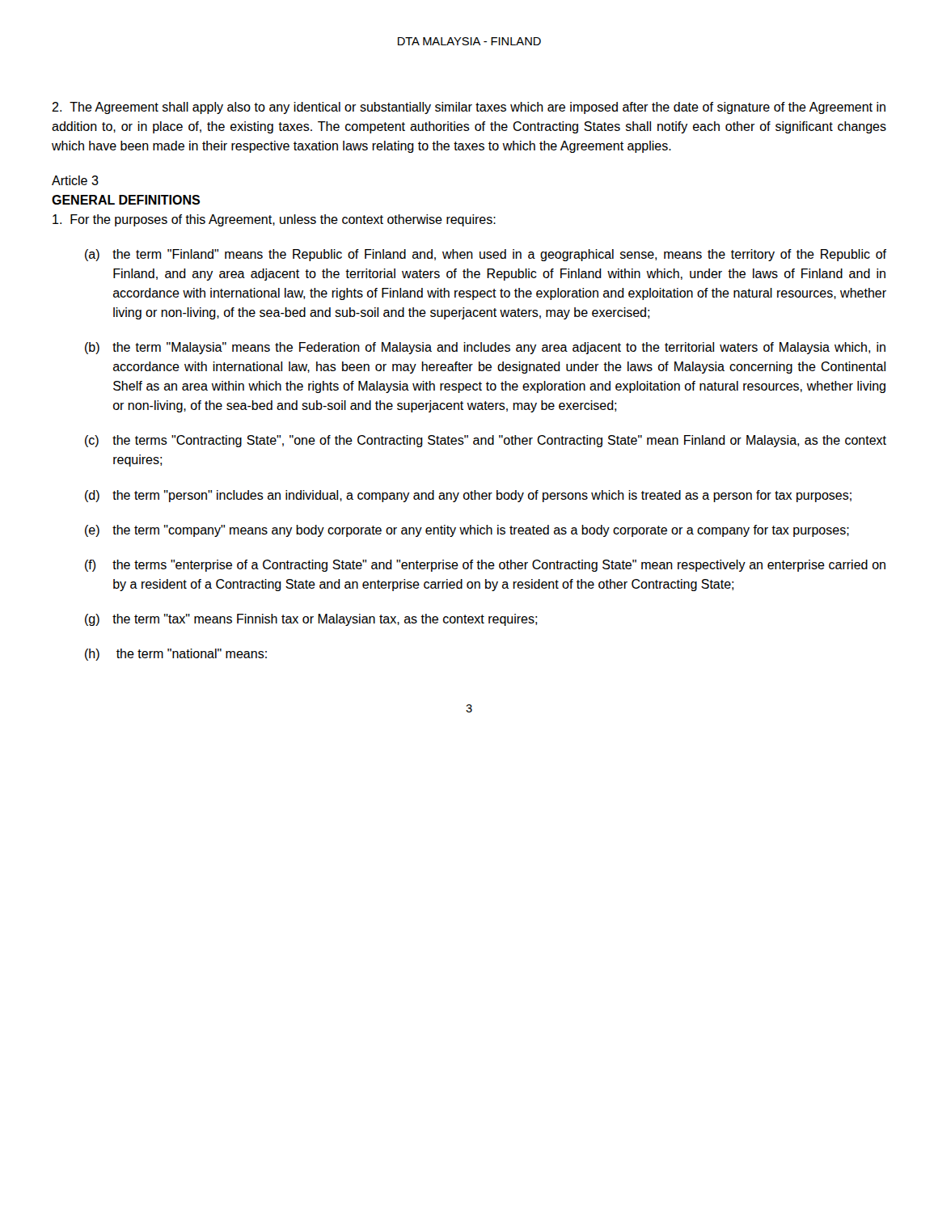DTA MALAYSIA - FINLAND
2. The Agreement shall apply also to any identical or substantially similar taxes which are imposed after the date of signature of the Agreement in addition to, or in place of, the existing taxes. The competent authorities of the Contracting States shall notify each other of significant changes which have been made in their respective taxation laws relating to the taxes to which the Agreement applies.
Article 3
GENERAL DEFINITIONS
1. For the purposes of this Agreement, unless the context otherwise requires:
(a) the term "Finland" means the Republic of Finland and, when used in a geographical sense, means the territory of the Republic of Finland, and any area adjacent to the territorial waters of the Republic of Finland within which, under the laws of Finland and in accordance with international law, the rights of Finland with respect to the exploration and exploitation of the natural resources, whether living or non-living, of the sea-bed and sub-soil and the superjacent waters, may be exercised;
(b) the term "Malaysia" means the Federation of Malaysia and includes any area adjacent to the territorial waters of Malaysia which, in accordance with international law, has been or may hereafter be designated under the laws of Malaysia concerning the Continental Shelf as an area within which the rights of Malaysia with respect to the exploration and exploitation of natural resources, whether living or non-living, of the sea-bed and sub-soil and the superjacent waters, may be exercised;
(c) the terms "Contracting State", "one of the Contracting States" and "other Contracting State" mean Finland or Malaysia, as the context requires;
(d) the term "person" includes an individual, a company and any other body of persons which is treated as a person for tax purposes;
(e) the term "company" means any body corporate or any entity which is treated as a body corporate or a company for tax purposes;
(f) the terms "enterprise of a Contracting State" and "enterprise of the other Contracting State" mean respectively an enterprise carried on by a resident of a Contracting State and an enterprise carried on by a resident of the other Contracting State;
(g) the term "tax" means Finnish tax or Malaysian tax, as the context requires;
(h) the term "national" means:
3